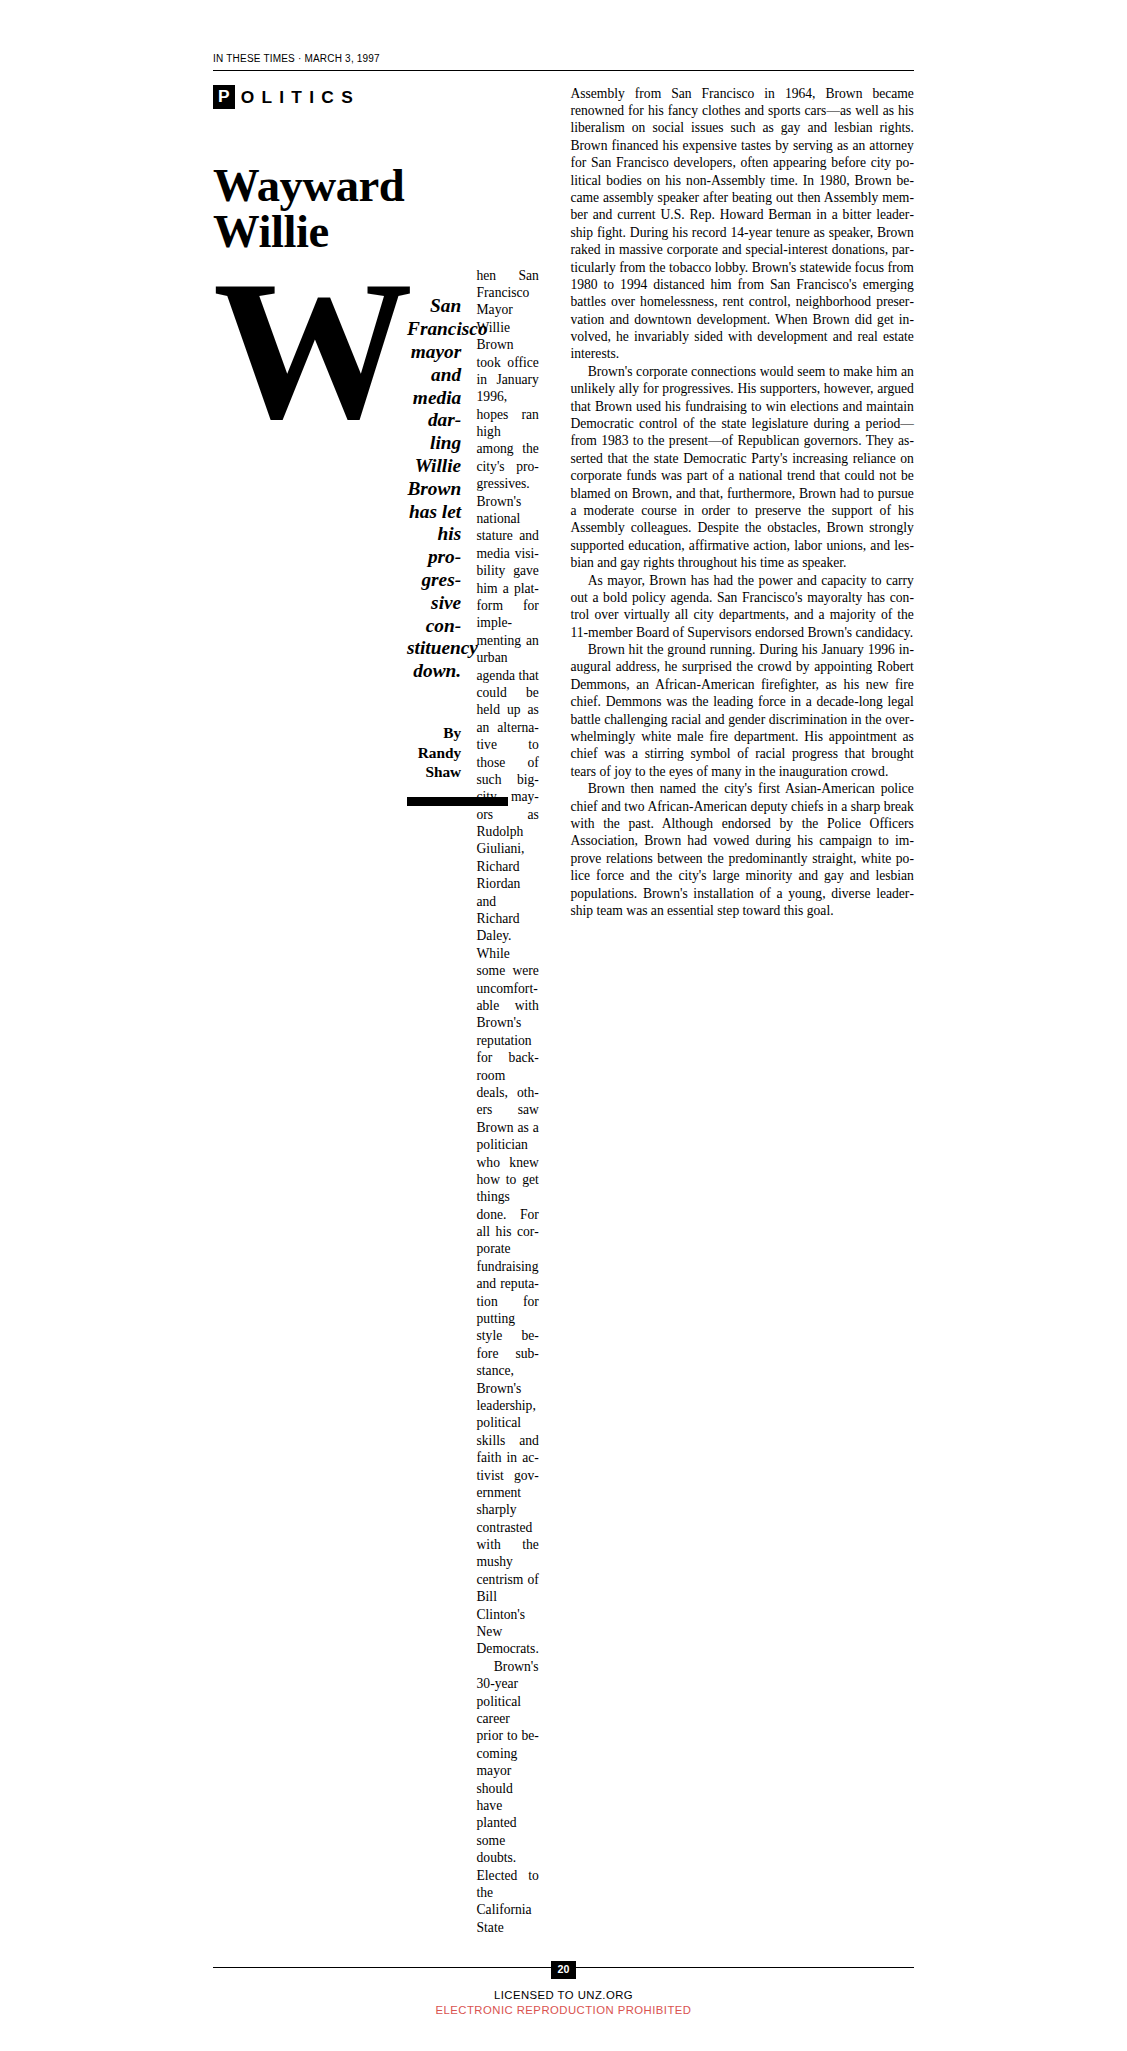IN THESE TIMES · MARCH 3, 1997
POLITICS
Wayward Willie
W
San Francisco mayor and media darling Willie Brown has let his progressive constituency down.
By Randy Shaw
hen San Francisco Mayor Willie Brown took office in January 1996, hopes ran high among the city's progressives. Brown's national stature and media visibility gave him a platform for implementing an urban agenda that could be held up as an alternative to those of such big-city mayors as Rudolph Giuliani, Richard Riordan and Richard Daley. While some were uncomfortable with Brown's reputation for backroom deals, others saw Brown as a politician who knew how to get things done. For all his corporate fundraising and reputation for putting style before substance, Brown's leadership, political skills and faith in activist government sharply contrasted with the mushy centrism of Bill Clinton's New Democrats.
Brown's 30-year political career prior to becoming mayor should have planted some doubts. Elected to the California State
Assembly from San Francisco in 1964, Brown became renowned for his fancy clothes and sports cars—as well as his liberalism on social issues such as gay and lesbian rights. Brown financed his expensive tastes by serving as an attorney for San Francisco developers, often appearing before city political bodies on his non-Assembly time. In 1980, Brown became assembly speaker after beating out then Assembly member and current U.S. Rep. Howard Berman in a bitter leadership fight. During his record 14-year tenure as speaker, Brown raked in massive corporate and special-interest donations, particularly from the tobacco lobby. Brown's statewide focus from 1980 to 1994 distanced him from San Francisco's emerging battles over homelessness, rent control, neighborhood preservation and downtown development. When Brown did get involved, he invariably sided with development and real estate interests.
Brown's corporate connections would seem to make him an unlikely ally for progressives. His supporters, however, argued that Brown used his fundraising to win elections and maintain Democratic control of the state legislature during a period—from 1983 to the present—of Republican governors. They asserted that the state Democratic Party's increasing reliance on corporate funds was part of a national trend that could not be blamed on Brown, and that, furthermore, Brown had to pursue a moderate course in order to preserve the support of his Assembly colleagues. Despite the obstacles, Brown strongly supported education, affirmative action, labor unions, and lesbian and gay rights throughout his time as speaker.
As mayor, Brown has had the power and capacity to carry out a bold policy agenda. San Francisco's mayoralty has control over virtually all city departments, and a majority of the 11-member Board of Supervisors endorsed Brown's candidacy.
Brown hit the ground running. During his January 1996 inaugural address, he surprised the crowd by appointing Robert Demmons, an African-American firefighter, as his new fire chief. Demmons was the leading force in a decade-long legal battle challenging racial and gender discrimination in the overwhelmingly white male fire department. His appointment as chief was a stirring symbol of racial progress that brought tears of joy to the eyes of many in the inauguration crowd.
Brown then named the city's first Asian-American police chief and two African-American deputy chiefs in a sharp break with the past. Although endorsed by the Police Officers Association, Brown had vowed during his campaign to improve relations between the predominantly straight, white police force and the city's large minority and gay and lesbian populations. Brown's installation of a young, diverse leadership team was an essential step toward this goal.
20
LICENSED TO UNZ.ORG
ELECTRONIC REPRODUCTION PROHIBITED